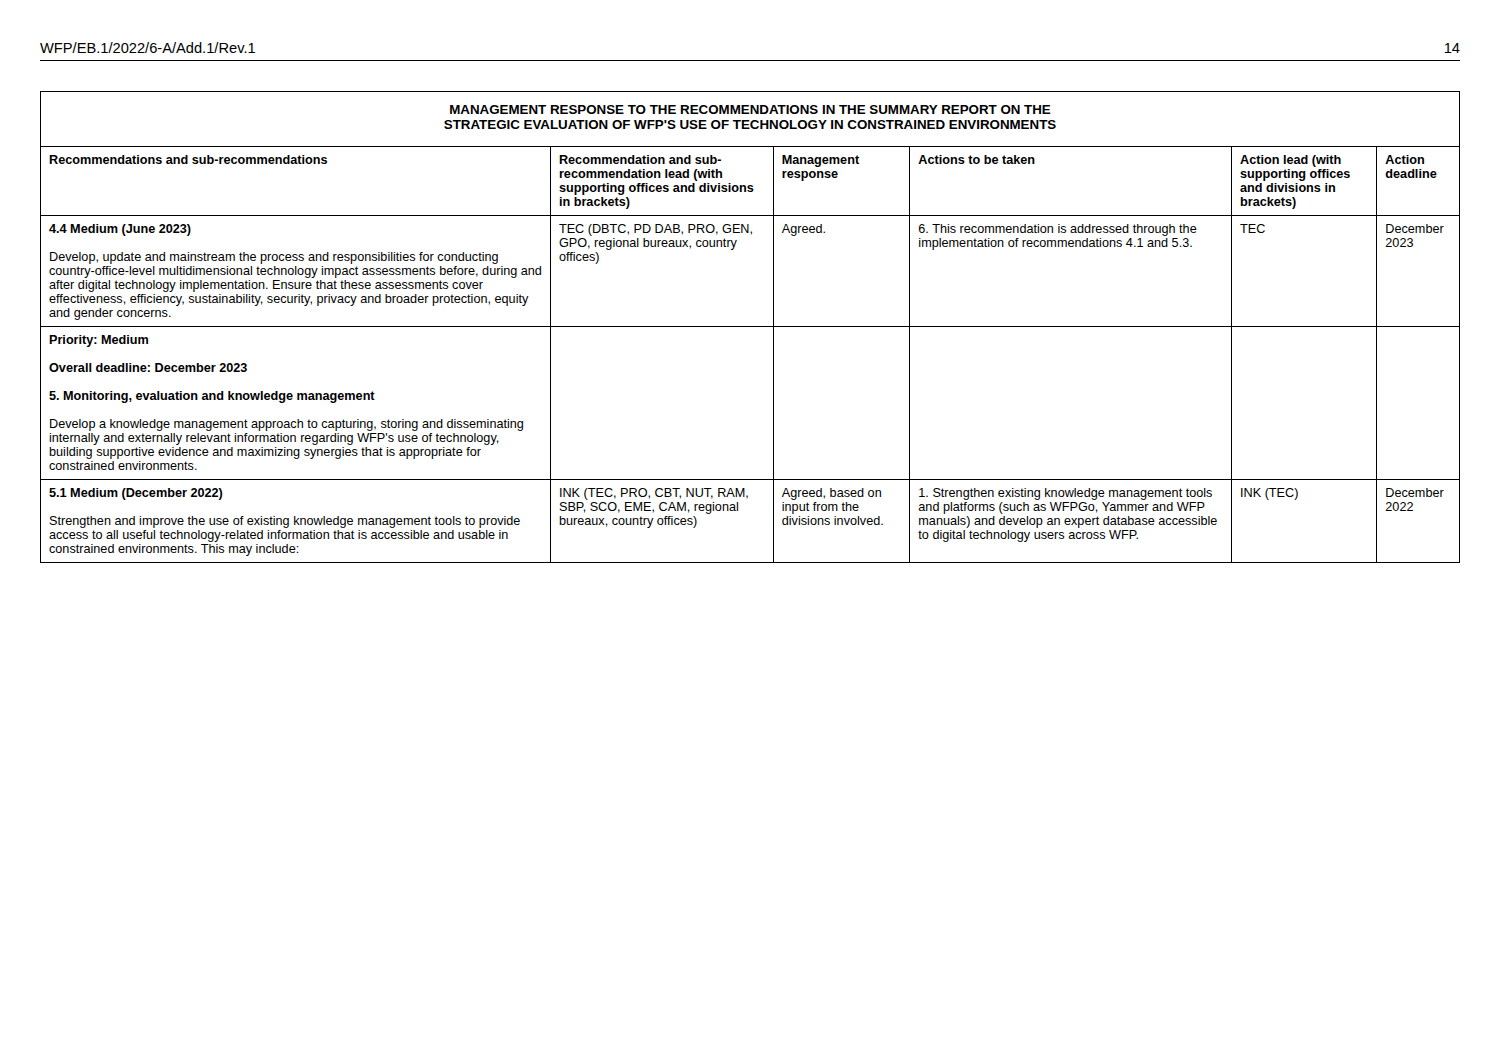WFP/EB.1/2022/6-A/Add.1/Rev.1 14
MANAGEMENT RESPONSE TO THE RECOMMENDATIONS IN THE SUMMARY REPORT ON THE STRATEGIC EVALUATION OF WFP'S USE OF TECHNOLOGY IN CONSTRAINED ENVIRONMENTS
| Recommendations and sub-recommendations | Recommendation and sub-recommendation lead (with supporting offices and divisions in brackets) | Management response | Actions to be taken | Action lead (with supporting offices and divisions in brackets) | Action deadline |
| --- | --- | --- | --- | --- | --- |
| 4.4 Medium (June 2023) Develop, update and mainstream the process and responsibilities for conducting country-office-level multidimensional technology impact assessments before, during and after digital technology implementation. Ensure that these assessments cover effectiveness, efficiency, sustainability, security, privacy and broader protection, equity and gender concerns. | TEC (DBTC, PD DAB, PRO, GEN, GPO, regional bureaux, country offices) | Agreed. | 6. This recommendation is addressed through the implementation of recommendations 4.1 and 5.3. | TEC | December 2023 |
| Priority: Medium Overall deadline: December 2023 5. Monitoring, evaluation and knowledge management Develop a knowledge management approach to capturing, storing and disseminating internally and externally relevant information regarding WFP's use of technology, building supportive evidence and maximizing synergies that is appropriate for constrained environments. | | | | | |
| 5.1 Medium (December 2022) Strengthen and improve the use of existing knowledge management tools to provide access to all useful technology-related information that is accessible and usable in constrained environments. This may include: | INK (TEC, PRO, CBT, NUT, RAM, SBP, SCO, EME, CAM, regional bureaux, country offices) | Agreed, based on input from the divisions involved. | 1. Strengthen existing knowledge management tools and platforms (such as WFPGo, Yammer and WFP manuals) and develop an expert database accessible to digital technology users across WFP. | INK (TEC) | December 2022 |